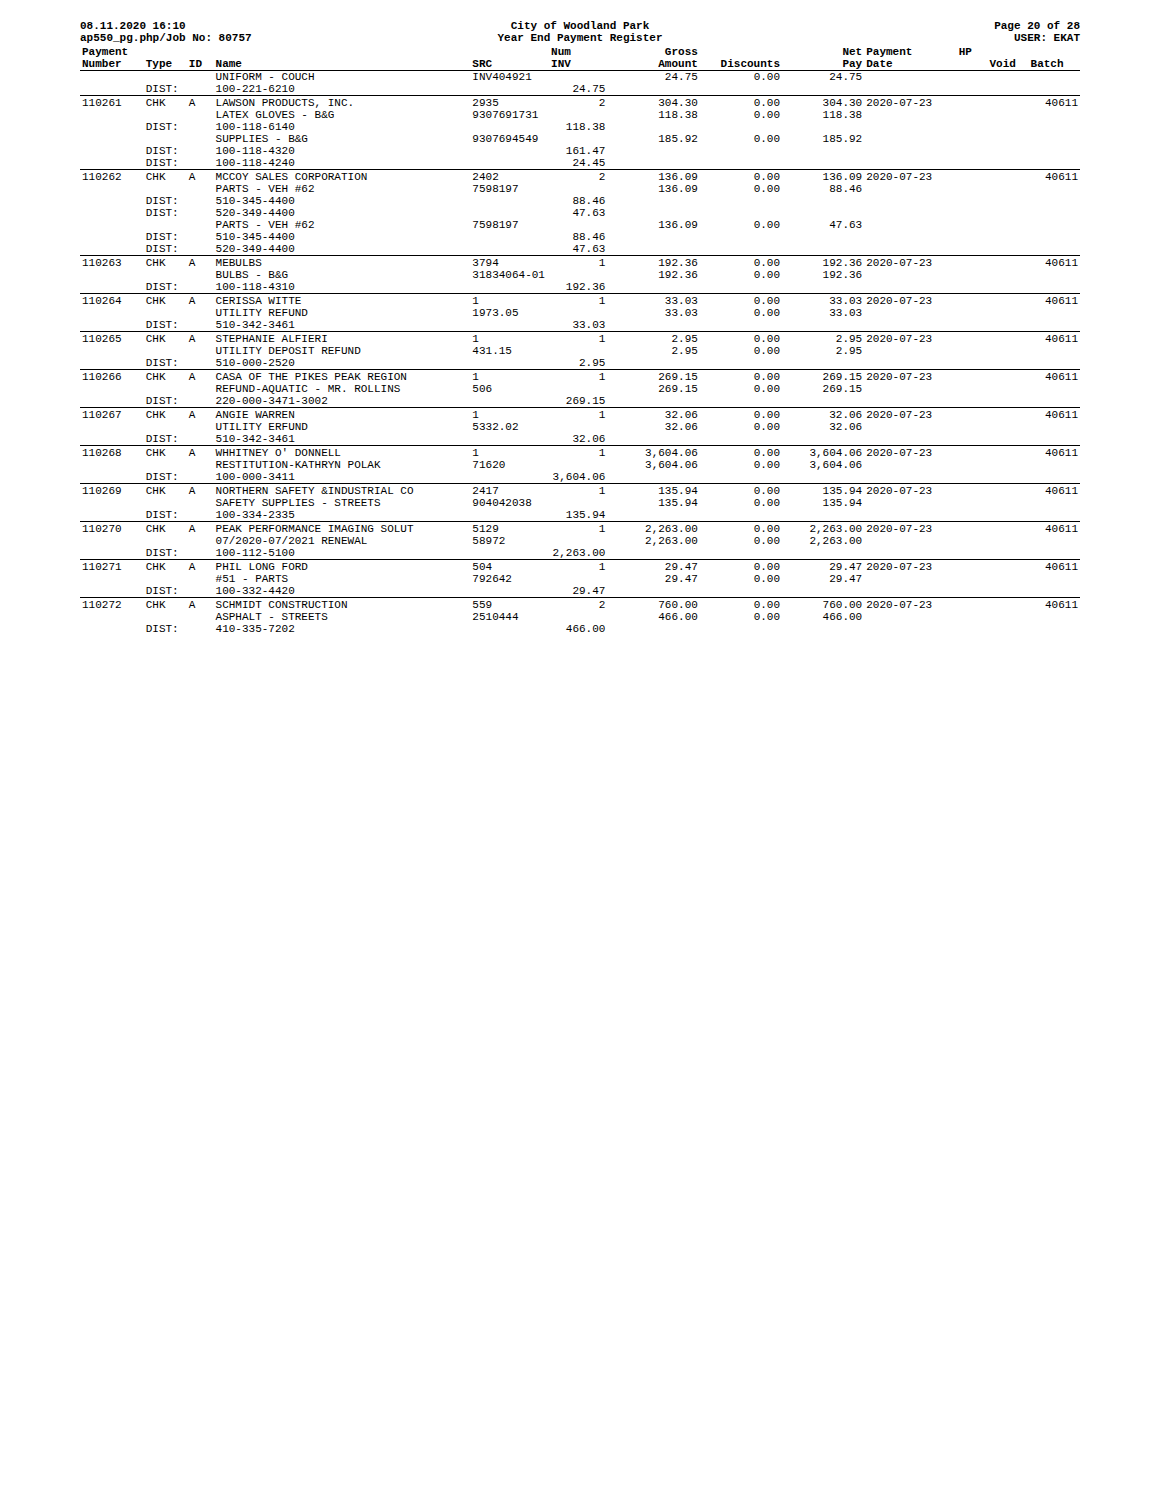| 08.11.2020 16:10 ap550_pg.php/Job No: 80757 | City of Woodland Park Year End Payment Register | Page 20 of 28 USER: EKAT |
| Payment | | | | | Num | Gross | | Net | Payment | HP | | |
| Number | Type | ID | Name | SRC | INV | Amount | Discounts | Pay | Date | | Void | Batch |
| | | | UNIFORM - COUCH | INV404921 | | 24.75 | 0.00 | 24.75 | | | | |
| | DIST: | | 100-221-6210 | | 24.75 | | | | | | | |
| 110261 | CHK | A | LAWSON PRODUCTS, INC. | 2935 | 2 | 304.30 | 0.00 | 304.30 | 2020-07-23 | | | 40611 |
| | | | LATEX GLOVES - B&G | 9307691731 | | 118.38 | 0.00 | 118.38 | | | | |
| | DIST: | | 100-118-6140 | | 118.38 | | | | | | | |
| | | | SUPPLIES - B&G | 9307694549 | | 185.92 | 0.00 | 185.92 | | | | |
| | DIST: | | 100-118-4320 | | 161.47 | | | | | | | |
| | DIST: | | 100-118-4240 | | 24.45 | | | | | | | |
| 110262 | CHK | A | MCCOY SALES CORPORATION | 2402 | 2 | 136.09 | 0.00 | 136.09 | 2020-07-23 | | | 40611 |
| | | | PARTS - VEH #62 | 7598197 | | 136.09 | 0.00 | 88.46 | | | | |
| | DIST: | | 510-345-4400 | | 88.46 | | | | | | | |
| | DIST: | | 520-349-4400 | | 47.63 | | | | | | | |
| | | | PARTS - VEH #62 | 7598197 | | 136.09 | 0.00 | 47.63 | | | | |
| | DIST: | | 510-345-4400 | | 88.46 | | | | | | | |
| | DIST: | | 520-349-4400 | | 47.63 | | | | | | | |
| 110263 | CHK | A | MEBULBS | 3794 | 1 | 192.36 | 0.00 | 192.36 | 2020-07-23 | | | 40611 |
| | | | BULBS - B&G | 31834064-01 | | 192.36 | 0.00 | 192.36 | | | | |
| | DIST: | | 100-118-4310 | | 192.36 | | | | | | | |
| 110264 | CHK | A | CERISSA WITTE | 1 | 1 | 33.03 | 0.00 | 33.03 | 2020-07-23 | | | 40611 |
| | | | UTILITY REFUND | 1973.05 | | 33.03 | 0.00 | 33.03 | | | | |
| | DIST: | | 510-342-3461 | | 33.03 | | | | | | | |
| 110265 | CHK | A | STEPHANIE ALFIERI | 1 | 1 | 2.95 | 0.00 | 2.95 | 2020-07-23 | | | 40611 |
| | | | UTILITY DEPOSIT REFUND | 431.15 | | 2.95 | 0.00 | 2.95 | | | | |
| | DIST: | | 510-000-2520 | | 2.95 | | | | | | | |
| 110266 | CHK | A | CASA OF THE PIKES PEAK REGION | 1 | 1 | 269.15 | 0.00 | 269.15 | 2020-07-23 | | | 40611 |
| | | | REFUND-AQUATIC - MR. ROLLINS | 506 | | 269.15 | 0.00 | 269.15 | | | | |
| | DIST: | | 220-000-3471-3002 | | 269.15 | | | | | | | |
| 110267 | CHK | A | ANGIE WARREN | 1 | 1 | 32.06 | 0.00 | 32.06 | 2020-07-23 | | | 40611 |
| | | | UTILITY ERFUND | 5332.02 | | 32.06 | 0.00 | 32.06 | | | | |
| | DIST: | | 510-342-3461 | | 32.06 | | | | | | | |
| 110268 | CHK | A | WHHITNEY O' DONNELL | 1 | 1 | 3,604.06 | 0.00 | 3,604.06 | 2020-07-23 | | | 40611 |
| | | | RESTITUTION-KATHRYN POLAK | 71620 | | 3,604.06 | 0.00 | 3,604.06 | | | | |
| | DIST: | | 100-000-3411 | | 3,604.06 | | | | | | | |
| 110269 | CHK | A | NORTHERN SAFETY &INDUSTRIAL CO | 2417 | 1 | 135.94 | 0.00 | 135.94 | 2020-07-23 | | | 40611 |
| | | | SAFETY SUPPLIES - STREETS | 904042038 | | 135.94 | 0.00 | 135.94 | | | | |
| | DIST: | | 100-334-2335 | | 135.94 | | | | | | | |
| 110270 | CHK | A | PEAK PERFORMANCE IMAGING SOLUT | 5129 | 1 | 2,263.00 | 0.00 | 2,263.00 | 2020-07-23 | | | 40611 |
| | | | 07/2020-07/2021 RENEWAL | 58972 | | 2,263.00 | 0.00 | 2,263.00 | | | | |
| | DIST: | | 100-112-5100 | | 2,263.00 | | | | | | | |
| 110271 | CHK | A | PHIL LONG FORD | 504 | 1 | 29.47 | 0.00 | 29.47 | 2020-07-23 | | | 40611 |
| | | | #51 - PARTS | 792642 | | 29.47 | 0.00 | 29.47 | | | | |
| | DIST: | | 100-332-4420 | | 29.47 | | | | | | | |
| 110272 | CHK | A | SCHMIDT CONSTRUCTION | 559 | 2 | 760.00 | 0.00 | 760.00 | 2020-07-23 | | | 40611 |
| | | | ASPHALT - STREETS | 2510444 | | 466.00 | 0.00 | 466.00 | | | | |
| | DIST: | | 410-335-7202 | | 466.00 | | | | | | | |